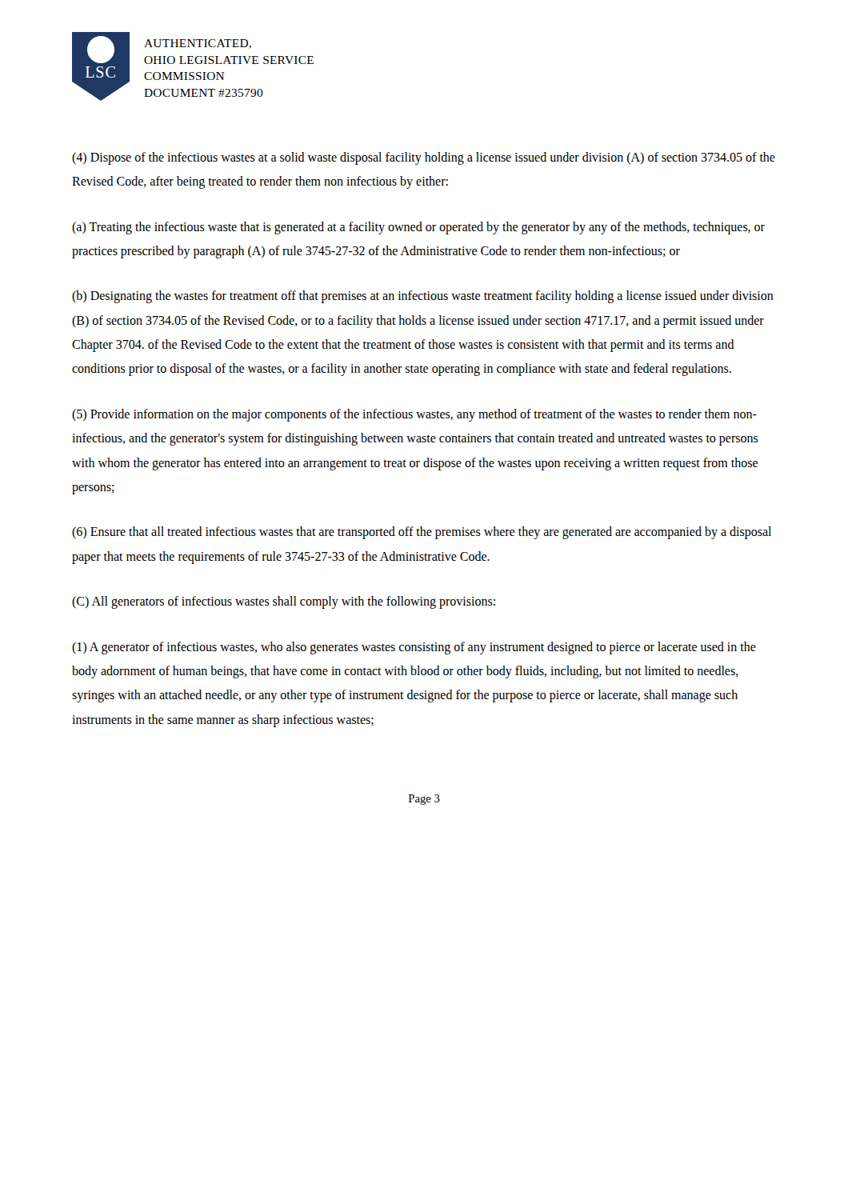AUTHENTICATED,
OHIO LEGISLATIVE SERVICE
COMMISSION
DOCUMENT #235790
(4) Dispose of the infectious wastes at a solid waste disposal facility holding a license issued under division (A) of section 3734.05 of the Revised Code, after being treated to render them non infectious by either:
(a) Treating the infectious waste that is generated at a facility owned or operated by the generator by any of the methods, techniques, or practices prescribed by paragraph (A) of rule 3745-27-32 of the Administrative Code to render them non-infectious; or
(b) Designating the wastes for treatment off that premises at an infectious waste treatment facility holding a license issued under division (B) of section 3734.05 of the Revised Code, or to a facility that holds a license issued under section 4717.17, and a permit issued under Chapter 3704. of the Revised Code to the extent that the treatment of those wastes is consistent with that permit and its terms and conditions prior to disposal of the wastes, or a facility in another state operating in compliance with state and federal regulations.
(5) Provide information on the major components of the infectious wastes, any method of treatment of the wastes to render them non-infectious, and the generator's system for distinguishing between waste containers that contain treated and untreated wastes to persons with whom the generator has entered into an arrangement to treat or dispose of the wastes upon receiving a written request from those persons;
(6) Ensure that all treated infectious wastes that are transported off the premises where they are generated are accompanied by a disposal paper that meets the requirements of rule 3745-27-33 of the Administrative Code.
(C) All generators of infectious wastes shall comply with the following provisions:
(1) A generator of infectious wastes, who also generates wastes consisting of any instrument designed to pierce or lacerate used in the body adornment of human beings, that have come in contact with blood or other body fluids, including, but not limited to needles, syringes with an attached needle, or any other type of instrument designed for the purpose to pierce or lacerate, shall manage such instruments in the same manner as sharp infectious wastes;
Page 3